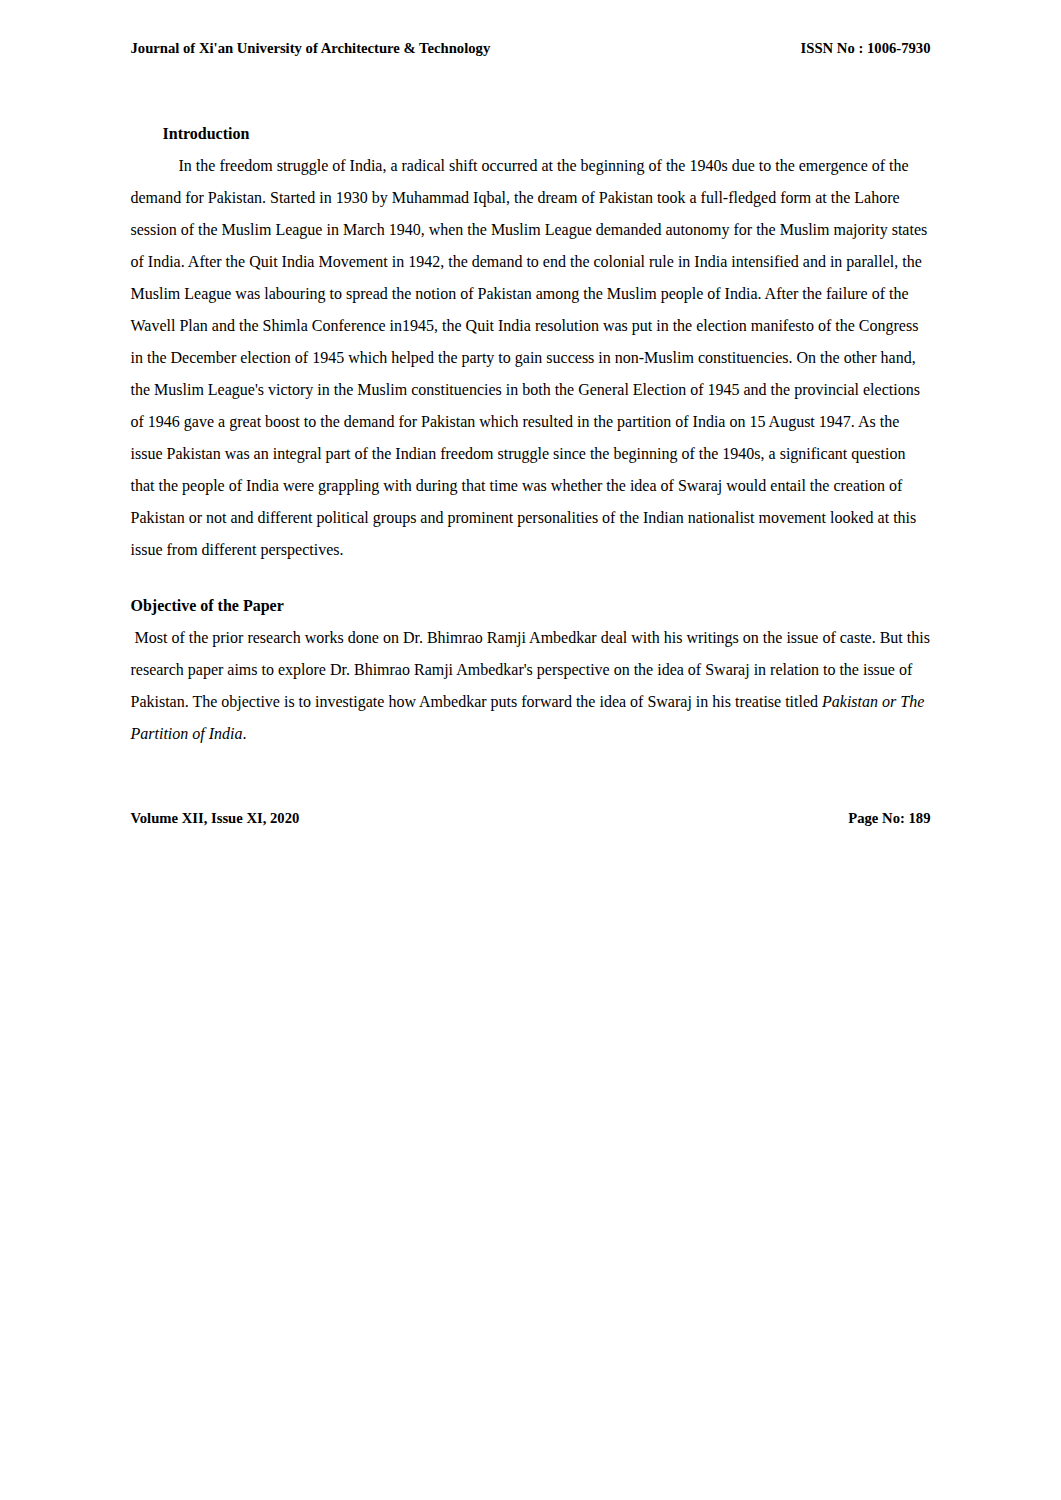Journal of Xi'an University of Architecture & Technology ISSN No : 1006-7930
Introduction
In the freedom struggle of India, a radical shift occurred at the beginning of the 1940s due to the emergence of the demand for Pakistan. Started in 1930 by Muhammad Iqbal, the dream of Pakistan took a full-fledged form at the Lahore session of the Muslim League in March 1940, when the Muslim League demanded autonomy for the Muslim majority states of India. After the Quit India Movement in 1942, the demand to end the colonial rule in India intensified and in parallel, the Muslim League was labouring to spread the notion of Pakistan among the Muslim people of India. After the failure of the Wavell Plan and the Shimla Conference in1945, the Quit India resolution was put in the election manifesto of the Congress in the December election of 1945 which helped the party to gain success in non-Muslim constituencies. On the other hand, the Muslim League's victory in the Muslim constituencies in both the General Election of 1945 and the provincial elections of 1946 gave a great boost to the demand for Pakistan which resulted in the partition of India on 15 August 1947. As the issue Pakistan was an integral part of the Indian freedom struggle since the beginning of the 1940s, a significant question that the people of India were grappling with during that time was whether the idea of Swaraj would entail the creation of Pakistan or not and different political groups and prominent personalities of the Indian nationalist movement looked at this issue from different perspectives.
Objective of the Paper
Most of the prior research works done on Dr. Bhimrao Ramji Ambedkar deal with his writings on the issue of caste. But this research paper aims to explore Dr. Bhimrao Ramji Ambedkar's perspective on the idea of Swaraj in relation to the issue of Pakistan. The objective is to investigate how Ambedkar puts forward the idea of Swaraj in his treatise titled Pakistan or The Partition of India.
Volume XII, Issue XI, 2020 Page No: 189